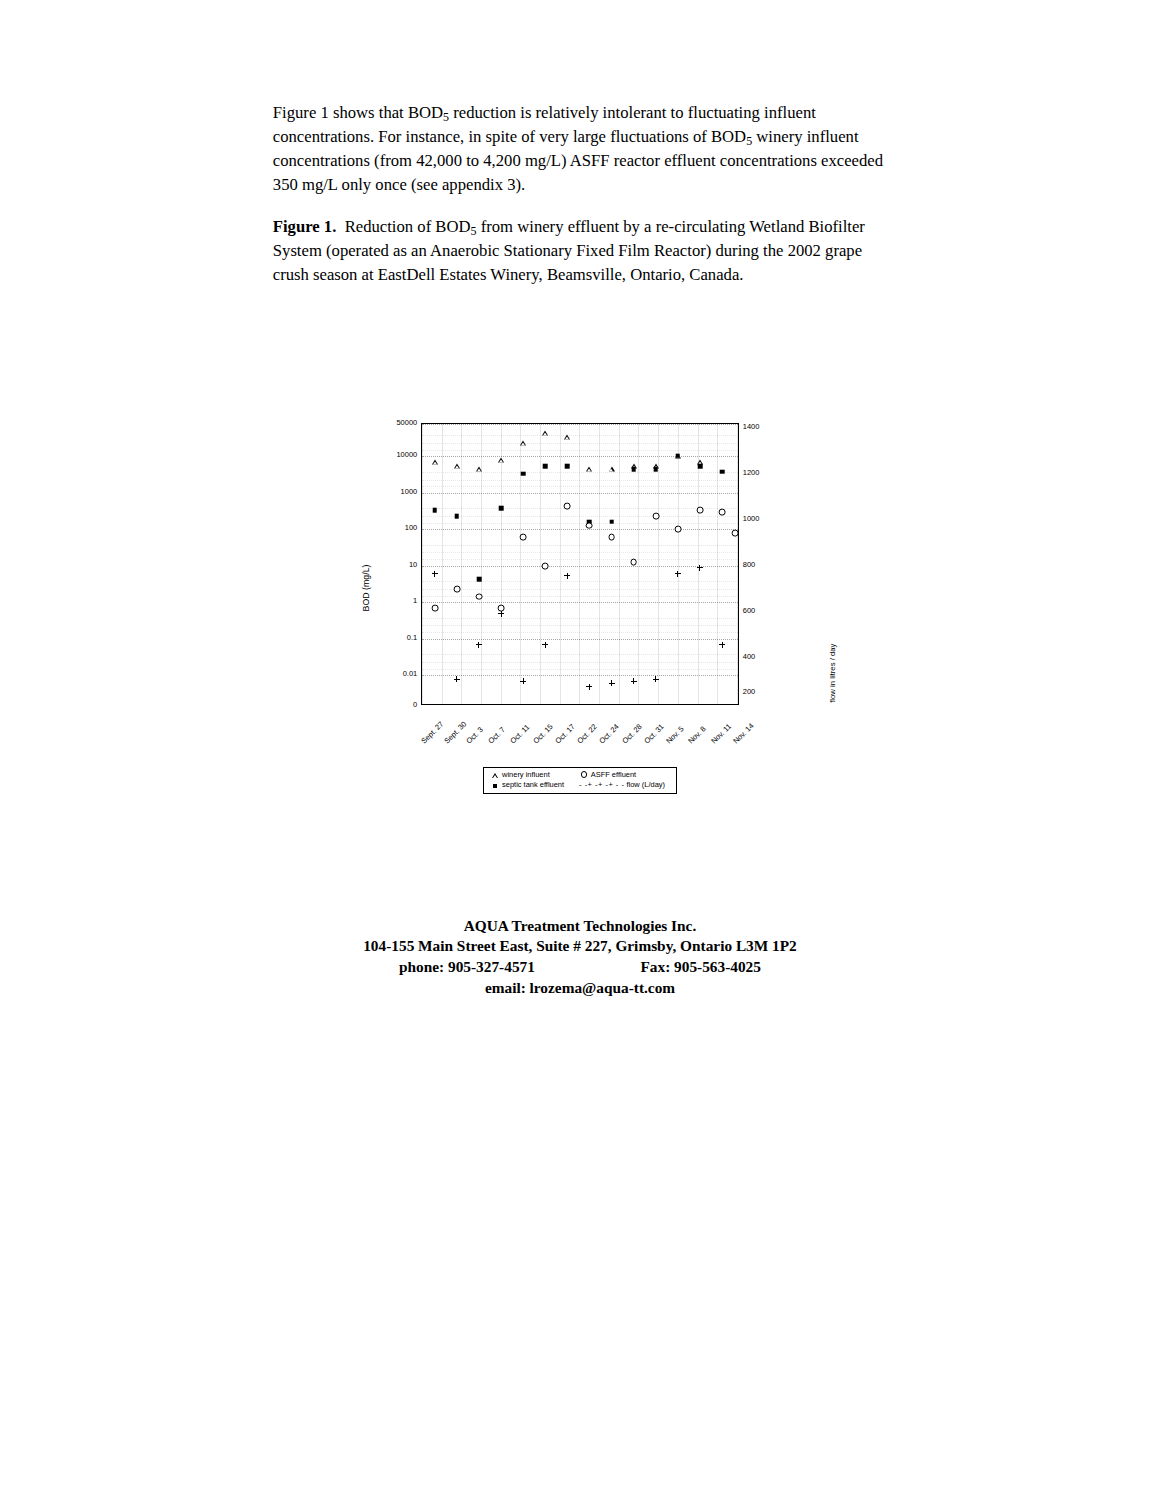Figure 1 shows that BOD5 reduction is relatively intolerant to fluctuating influent concentrations. For instance, in spite of very large fluctuations of BOD5 winery influent concentrations (from 42,000 to 4,200 mg/L) ASFF reactor effluent concentrations exceeded 350 mg/L only once (see appendix 3).
Figure 1. Reduction of BOD5 from winery effluent by a re-circulating Wetland Biofilter System (operated as an Anaerobic Stationary Fixed Film Reactor) during the 2002 grape crush season at EastDell Estates Winery, Beamsville, Ontario, Canada.
BOD (mg/L)
flow in litres / day
50000
10000
1000
100
10
1
0.1
0.01
0
1400
1200
1000
800
600
400
200
Sept. 27
Sept. 30
Oct. 3
Oct. 7
Oct. 11
Oct. 15
Oct. 17
Oct. 22
Oct. 24
Oct. 28
Oct. 31
Nov. 5
Nov. 8
Nov. 11
Nov. 14
| winery influent | ASFF effluent |
| septic tank effluent | - -+ -+ -+ - - flow (L/day) |
AQUA Treatment Technologies Inc. 104-155 Main Street East, Suite # 227, Grimsby, Ontario L3M 1P2 phone: 905-327-4571 Fax: 905-563-4025 email: lrozema@aqua-tt.com